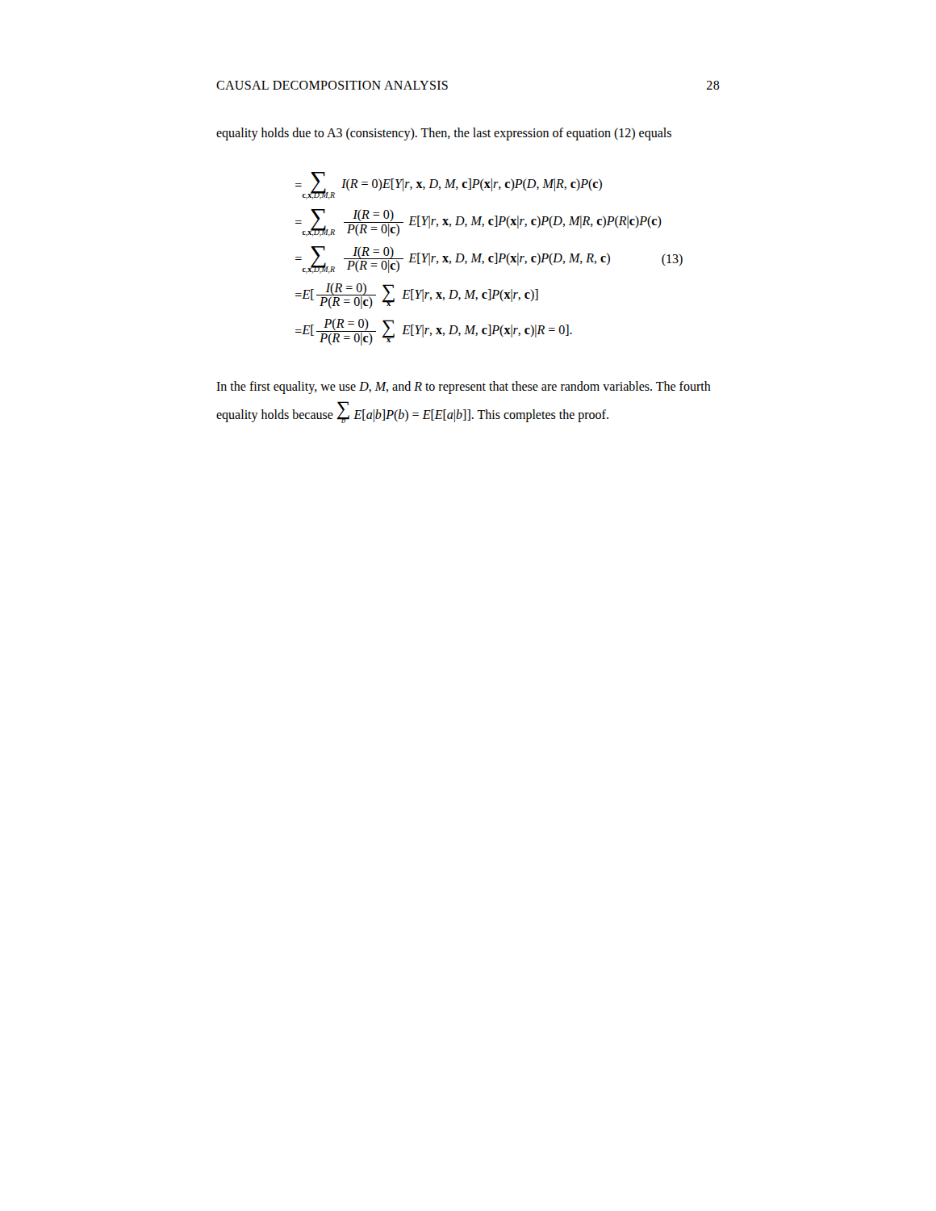Causal Decomposition Analysis 28
equality holds due to A3 (consistency). Then, the last expression of equation (12) equals
| = | ∑ c , x , D , M , R I ( R = 0) E [ Y / r , x , D , M , c ] P ( x / r , c ) P ( D , M / R , c ) P ( c ) | |
| = | ∑ c , x , D , M , R I ( R = 0) P ( R = 0/ c ) E [ Y / r , x , D , M , c ] P ( x / r , c ) P ( D , M / R , c ) P ( R / c ) P ( c ) | |
| = | ∑ c , x , D , M , R I ( R = 0) P ( R = 0/ c ) E [ Y / r , x , D , M , c ] P ( x / r , c ) P ( D , M , R , c ) | ( 13 ) |
| = | E [ I ( R = 0) P ( R = 0/ c ) ∑ x E [ Y / r , x , D , M , c ] P ( x / r , c )] | |
| = | E [ P ( R = 0) P ( R = 0/ c ) ∑ x E [ Y / r , x , D , M , c ] P ( x / r , c )/ R = 0]. | |
In the first equality, we use D, M, and R to represent that these are random variables. The fourth equality holds because ∑b E[a|b]P(b) = E[E[a|b]]. This completes the proof.